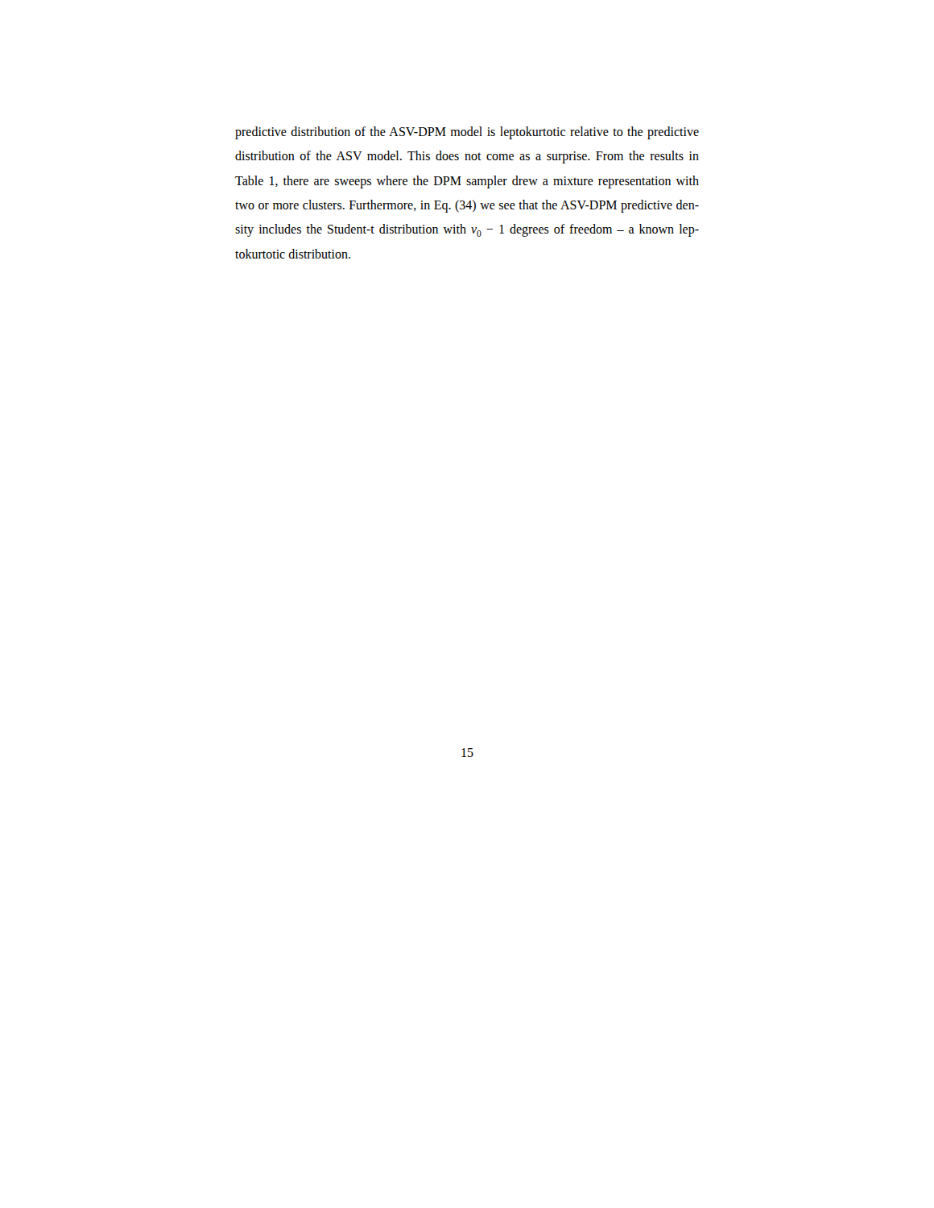predictive distribution of the ASV-DPM model is leptokurtotic relative to the predictive distribution of the ASV model. This does not come as a surprise. From the results in Table 1, there are sweeps where the DPM sampler drew a mixture representation with two or more clusters. Furthermore, in Eq. (34) we see that the ASV-DPM predictive density includes the Student-t distribution with v0 − 1 degrees of freedom – a known leptokurtotic distribution.
15